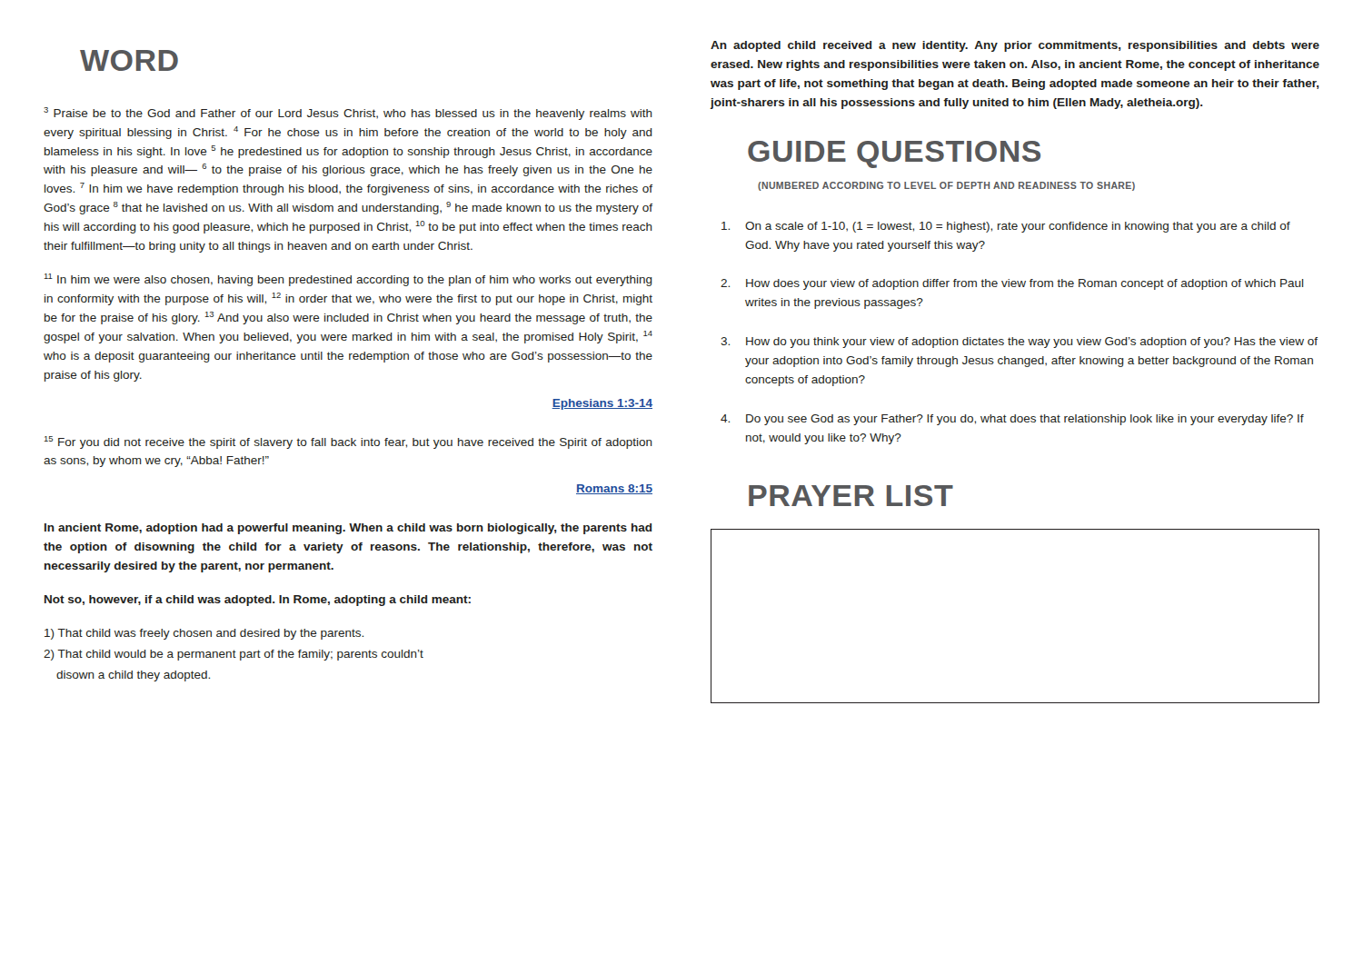WORD
3 Praise be to the God and Father of our Lord Jesus Christ, who has blessed us in the heavenly realms with every spiritual blessing in Christ. 4 For he chose us in him before the creation of the world to be holy and blameless in his sight. In love 5 he predestined us for adoption to sonship through Jesus Christ, in accordance with his pleasure and will— 6 to the praise of his glorious grace, which he has freely given us in the One he loves. 7 In him we have redemption through his blood, the forgiveness of sins, in accordance with the riches of God’s grace 8 that he lavished on us. With all wisdom and understanding, 9 he made known to us the mystery of his will according to his good pleasure, which he purposed in Christ, 10 to be put into effect when the times reach their fulfillment—to bring unity to all things in heaven and on earth under Christ.
11 In him we were also chosen, having been predestined according to the plan of him who works out everything in conformity with the purpose of his will, 12 in order that we, who were the first to put our hope in Christ, might be for the praise of his glory. 13 And you also were included in Christ when you heard the message of truth, the gospel of your salvation. When you believed, you were marked in him with a seal, the promised Holy Spirit, 14 who is a deposit guaranteeing our inheritance until the redemption of those who are God’s possession—to the praise of his glory.
Ephesians 1:3-14
15 For you did not receive the spirit of slavery to fall back into fear, but you have received the Spirit of adoption as sons, by whom we cry, “Abba! Father!”
Romans 8:15
In ancient Rome, adoption had a powerful meaning. When a child was born biologically, the parents had the option of disowning the child for a variety of reasons. The relationship, therefore, was not necessarily desired by the parent, nor permanent.
Not so, however, if a child was adopted. In Rome, adopting a child meant:
1) That child was freely chosen and desired by the parents.
2) That child would be a permanent part of the family; parents couldn’t
disown a child they adopted.
An adopted child received a new identity. Any prior commitments, responsibilities and debts were erased. New rights and responsibilities were taken on. Also, in ancient Rome, the concept of inheritance was part of life, not something that began at death. Being adopted made someone an heir to their father, joint-sharers in all his possessions and fully united to him (Ellen Mady, aletheia.org).
GUIDE QUESTIONS
(NUMBERED ACCORDING TO LEVEL OF DEPTH AND READINESS TO SHARE)
On a scale of 1-10, (1 = lowest, 10 = highest), rate your confidence in knowing that you are a child of God. Why have you rated yourself this way?
How does your view of adoption differ from the view from the Roman concept of adoption of which Paul writes in the previous passages?
How do you think your view of adoption dictates the way you view God’s adoption of you? Has the view of your adoption into God’s family through Jesus changed, after knowing a better background of the Roman concepts of adoption?
Do you see God as your Father? If you do, what does that relationship look like in your everyday life? If not, would you like to? Why?
PRAYER LIST